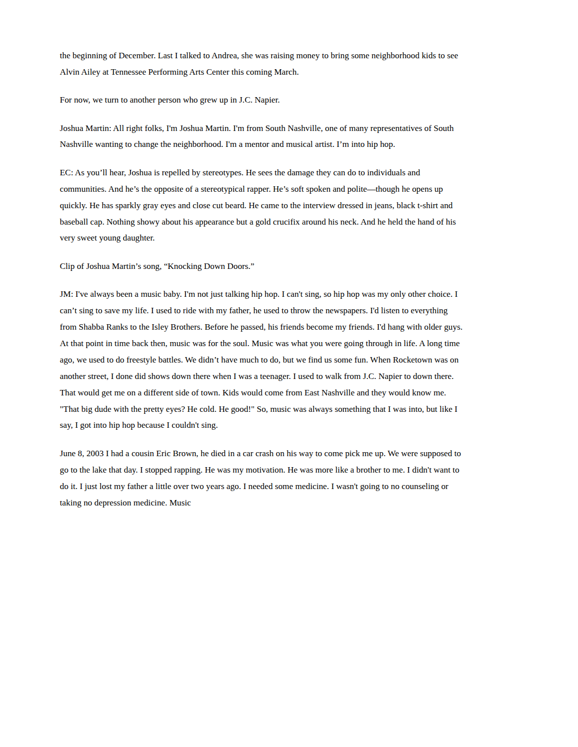the beginning of December. Last I talked to Andrea, she was raising money to bring some neighborhood kids to see Alvin Ailey at Tennessee Performing Arts Center this coming March.
For now, we turn to another person who grew up in J.C. Napier.
Joshua Martin: All right folks, I'm Joshua Martin. I'm from South Nashville, one of many representatives of South Nashville wanting to change the neighborhood. I'm a mentor and musical artist. I’m into hip hop.
EC: As you’ll hear, Joshua is repelled by stereotypes. He sees the damage they can do to individuals and communities. And he’s the opposite of a stereotypical rapper. He’s soft spoken and polite—though he opens up quickly. He has sparkly gray eyes and close cut beard. He came to the interview dressed in jeans, black t-shirt and baseball cap. Nothing showy about his appearance but a gold crucifix around his neck. And he held the hand of his very sweet young daughter.
Clip of Joshua Martin’s song, “Knocking Down Doors.”
JM: I've always been a music baby. I'm not just talking hip hop. I can't sing, so hip hop was my only other choice. I can’t sing to save my life. I used to ride with my father, he used to throw the newspapers. I'd listen to everything from Shabba Ranks to the Isley Brothers. Before he passed, his friends become my friends. I'd hang with older guys. At that point in time back then, music was for the soul. Music was what you were going through in life. A long time ago, we used to do freestyle battles. We didn’t have much to do, but we find us some fun. When Rocketown was on another street, I done did shows down there when I was a teenager. I used to walk from J.C. Napier to down there. That would get me on a different side of town. Kids would come from East Nashville and they would know me. "That big dude with the pretty eyes? He cold. He good!" So, music was always something that I was into, but like I say, I got into hip hop because I couldn't sing.
June 8, 2003 I had a cousin Eric Brown, he died in a car crash on his way to come pick me up. We were supposed to go to the lake that day. I stopped rapping. He was my motivation. He was more like a brother to me. I didn't want to do it. I just lost my father a little over two years ago. I needed some medicine. I wasn't going to no counseling or taking no depression medicine. Music